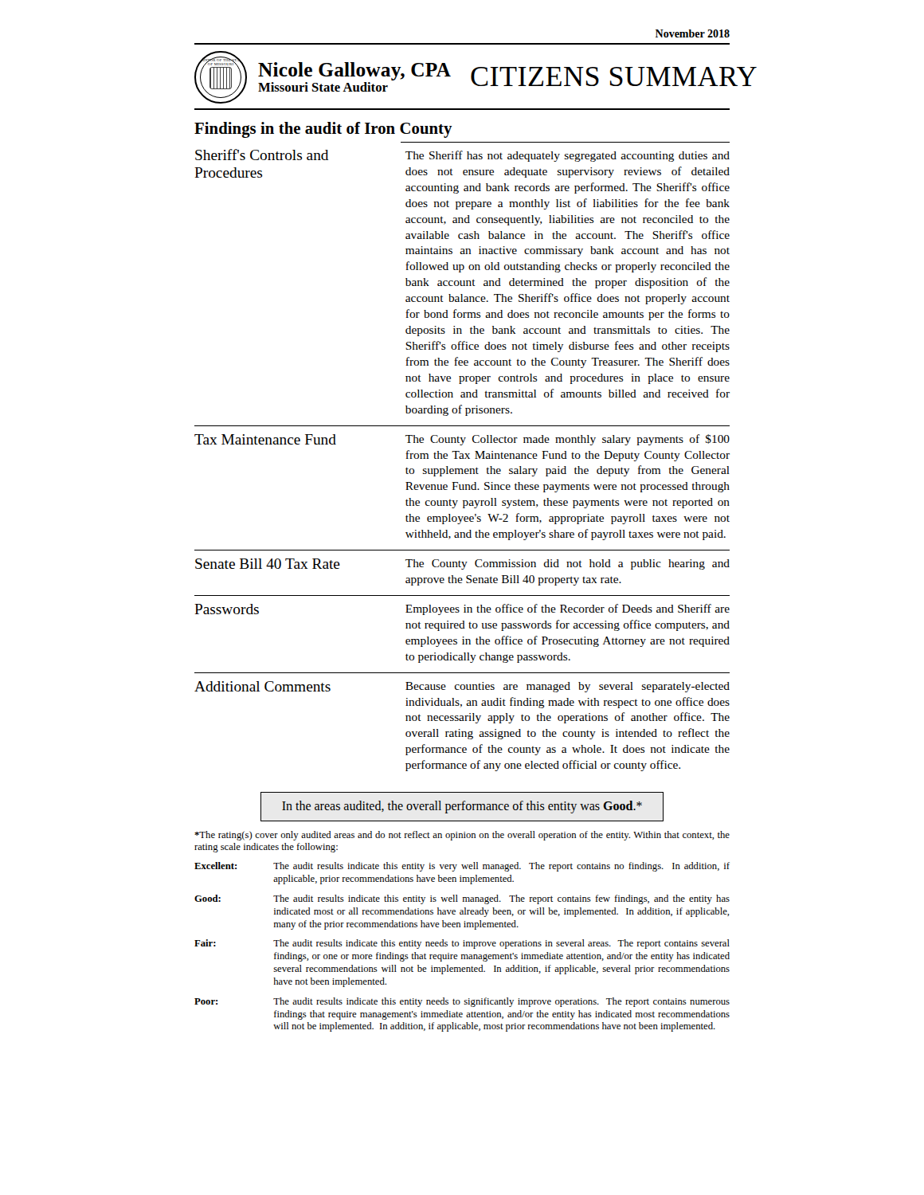November 2018
AUDITOR OF THE STATE OF MISSOURI
Nicole Galloway, CPA
Missouri State Auditor
CITIZENS SUMMARY
Findings in the audit of Iron County
| Sheriff's Controls and Procedures | The Sheriff has not adequately segregated accounting duties and does not ensure adequate supervisory reviews of detailed accounting and bank records are performed. The Sheriff's office does not prepare a monthly list of liabilities for the fee bank account, and consequently, liabilities are not reconciled to the available cash balance in the account. The Sheriff's office maintains an inactive commissary bank account and has not followed up on old outstanding checks or properly reconciled the bank account and determined the proper disposition of the account balance. The Sheriff's office does not properly account for bond forms and does not reconcile amounts per the forms to deposits in the bank account and transmittals to cities. The Sheriff's office does not timely disburse fees and other receipts from the fee account to the County Treasurer. The Sheriff does not have proper controls and procedures in place to ensure collection and transmittal of amounts billed and received for boarding of prisoners. |
| Tax Maintenance Fund | The County Collector made monthly salary payments of $100 from the Tax Maintenance Fund to the Deputy County Collector to supplement the salary paid the deputy from the General Revenue Fund. Since these payments were not processed through the county payroll system, these payments were not reported on the employee's W-2 form, appropriate payroll taxes were not withheld, and the employer's share of payroll taxes were not paid. |
| Senate Bill 40 Tax Rate | The County Commission did not hold a public hearing and approve the Senate Bill 40 property tax rate. |
| Passwords | Employees in the office of the Recorder of Deeds and Sheriff are not required to use passwords for accessing office computers, and employees in the office of Prosecuting Attorney are not required to periodically change passwords. |
| Additional Comments | Because counties are managed by several separately-elected individuals, an audit finding made with respect to one office does not necessarily apply to the operations of another office. The overall rating assigned to the county is intended to reflect the performance of the county as a whole. It does not indicate the performance of any one elected official or county office. |
In the areas audited, the overall performance of this entity was Good.*
*The rating(s) cover only audited areas and do not reflect an opinion on the overall operation of the entity. Within that context, the rating scale indicates the following:
| Excellent: | The audit results indicate this entity is very well managed. The report contains no findings. In addition, if applicable, prior recommendations have been implemented. |
| Good: | The audit results indicate this entity is well managed. The report contains few findings, and the entity has indicated most or all recommendations have already been, or will be, implemented. In addition, if applicable, many of the prior recommendations have been implemented. |
| Fair: | The audit results indicate this entity needs to improve operations in several areas. The report contains several findings, or one or more findings that require management's immediate attention, and/or the entity has indicated several recommendations will not be implemented. In addition, if applicable, several prior recommendations have not been implemented. |
| Poor: | The audit results indicate this entity needs to significantly improve operations. The report contains numerous findings that require management's immediate attention, and/or the entity has indicated most recommendations will not be implemented. In addition, if applicable, most prior recommendations have not been implemented. |